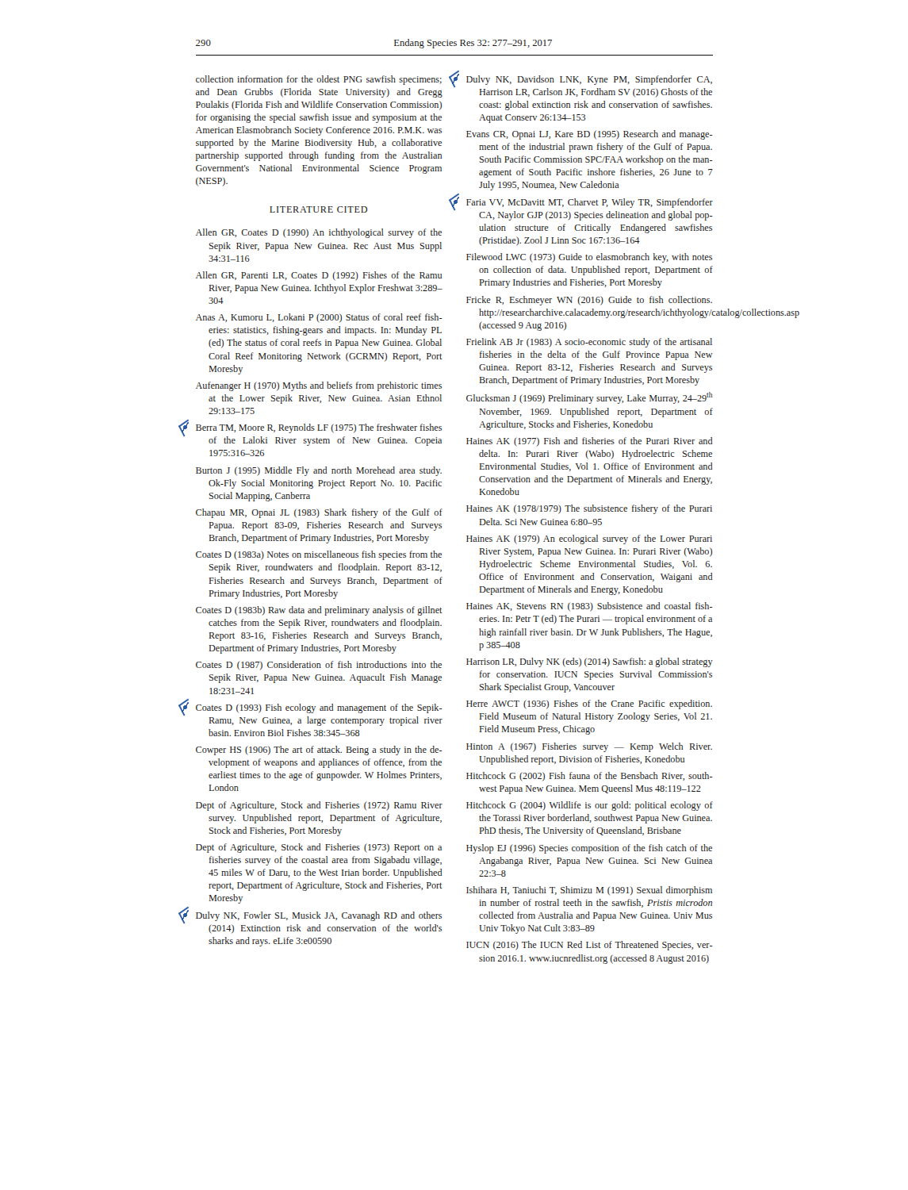290
Endang Species Res 32: 277–291, 2017
collection information for the oldest PNG sawfish specimens; and Dean Grubbs (Florida State University) and Gregg Poulakis (Florida Fish and Wildlife Conservation Commission) for organising the special sawfish issue and symposium at the American Elasmobranch Society Conference 2016. P.M.K. was supported by the Marine Biodiversity Hub, a collaborative partnership supported through funding from the Australian Government's National Environmental Science Program (NESP).
LITERATURE CITED
Allen GR, Coates D (1990) An ichthyological survey of the Sepik River, Papua New Guinea. Rec Aust Mus Suppl 34:31–116
Allen GR, Parenti LR, Coates D (1992) Fishes of the Ramu River, Papua New Guinea. Ichthyol Explor Freshwat 3:289–304
Anas A, Kumoru L, Lokani P (2000) Status of coral reef fisheries: statistics, fishing-gears and impacts. In: Munday PL (ed) The status of coral reefs in Papua New Guinea. Global Coral Reef Monitoring Network (GCRMN) Report, Port Moresby
Aufenanger H (1970) Myths and beliefs from prehistoric times at the Lower Sepik River, New Guinea. Asian Ethnol 29:133–175
Berra TM, Moore R, Reynolds LF (1975) The freshwater fishes of the Laloki River system of New Guinea. Copeia 1975:316–326
Burton J (1995) Middle Fly and north Morehead area study. Ok-Fly Social Monitoring Project Report No. 10. Pacific Social Mapping, Canberra
Chapau MR, Opnai JL (1983) Shark fishery of the Gulf of Papua. Report 83-09, Fisheries Research and Surveys Branch, Department of Primary Industries, Port Moresby
Coates D (1983a) Notes on miscellaneous fish species from the Sepik River, roundwaters and floodplain. Report 83-12, Fisheries Research and Surveys Branch, Department of Primary Industries, Port Moresby
Coates D (1983b) Raw data and preliminary analysis of gillnet catches from the Sepik River, roundwaters and floodplain. Report 83-16, Fisheries Research and Surveys Branch, Department of Primary Industries, Port Moresby
Coates D (1987) Consideration of fish introductions into the Sepik River, Papua New Guinea. Aquacult Fish Manage 18:231–241
Coates D (1993) Fish ecology and management of the Sepik-Ramu, New Guinea, a large contemporary tropical river basin. Environ Biol Fishes 38:345–368
Cowper HS (1906) The art of attack. Being a study in the development of weapons and appliances of offence, from the earliest times to the age of gunpowder. W Holmes Printers, London
Dept of Agriculture, Stock and Fisheries (1972) Ramu River survey. Unpublished report, Department of Agriculture, Stock and Fisheries, Port Moresby
Dept of Agriculture, Stock and Fisheries (1973) Report on a fisheries survey of the coastal area from Sigabadu village, 45 miles W of Daru, to the West Irian border. Unpublished report, Department of Agriculture, Stock and Fisheries, Port Moresby
Dulvy NK, Fowler SL, Musick JA, Cavanagh RD and others (2014) Extinction risk and conservation of the world's sharks and rays. eLife 3:e00590
Dulvy NK, Davidson LNK, Kyne PM, Simpfendorfer CA, Harrison LR, Carlson JK, Fordham SV (2016) Ghosts of the coast: global extinction risk and conservation of sawfishes. Aquat Conserv 26:134–153
Evans CR, Opnai LJ, Kare BD (1995) Research and management of the industrial prawn fishery of the Gulf of Papua. South Pacific Commission SPC/FAA workshop on the management of South Pacific inshore fisheries, 26 June to 7 July 1995, Noumea, New Caledonia
Faria VV, McDavitt MT, Charvet P, Wiley TR, Simpfendorfer CA, Naylor GJP (2013) Species delineation and global population structure of Critically Endangered sawfishes (Pristidae). Zool J Linn Soc 167:136–164
Filewood LWC (1973) Guide to elasmobranch key, with notes on collection of data. Unpublished report, Department of Primary Industries and Fisheries, Port Moresby
Fricke R, Eschmeyer WN (2016) Guide to fish collections. http://researcharchive.calacademy.org/research/ichthyology/catalog/collections.asp (accessed 9 Aug 2016)
Frielink AB Jr (1983) A socio-economic study of the artisanal fisheries in the delta of the Gulf Province Papua New Guinea. Report 83-12, Fisheries Research and Surveys Branch, Department of Primary Industries, Port Moresby
Glucksman J (1969) Preliminary survey, Lake Murray, 24–29th November, 1969. Unpublished report, Department of Agriculture, Stocks and Fisheries, Konedobu
Haines AK (1977) Fish and fisheries of the Purari River and delta. In: Purari River (Wabo) Hydroelectric Scheme Environmental Studies, Vol 1. Office of Environment and Conservation and the Department of Minerals and Energy, Konedobu
Haines AK (1978/1979) The subsistence fishery of the Purari Delta. Sci New Guinea 6:80–95
Haines AK (1979) An ecological survey of the Lower Purari River System, Papua New Guinea. In: Purari River (Wabo) Hydroelectric Scheme Environmental Studies, Vol. 6. Office of Environment and Conservation, Waigani and Department of Minerals and Energy, Konedobu
Haines AK, Stevens RN (1983) Subsistence and coastal fisheries. In: Petr T (ed) The Purari — tropical environment of a high rainfall river basin. Dr W Junk Publishers, The Hague, p 385–408
Harrison LR, Dulvy NK (eds) (2014) Sawfish: a global strategy for conservation. IUCN Species Survival Commission's Shark Specialist Group, Vancouver
Herre AWCT (1936) Fishes of the Crane Pacific expedition. Field Museum of Natural History Zoology Series, Vol 21. Field Museum Press, Chicago
Hinton A (1967) Fisheries survey — Kemp Welch River. Unpublished report, Division of Fisheries, Konedobu
Hitchcock G (2002) Fish fauna of the Bensbach River, southwest Papua New Guinea. Mem Queensl Mus 48:119–122
Hitchcock G (2004) Wildlife is our gold: political ecology of the Torassi River borderland, southwest Papua New Guinea. PhD thesis, The University of Queensland, Brisbane
Hyslop EJ (1996) Species composition of the fish catch of the Angabanga River, Papua New Guinea. Sci New Guinea 22:3–8
Ishihara H, Taniuchi T, Shimizu M (1991) Sexual dimorphism in number of rostral teeth in the sawfish, Pristis microdon collected from Australia and Papua New Guinea. Univ Mus Univ Tokyo Nat Cult 3:83–89
IUCN (2016) The IUCN Red List of Threatened Species, version 2016.1. www.iucnredlist.org (accessed 8 August 2016)